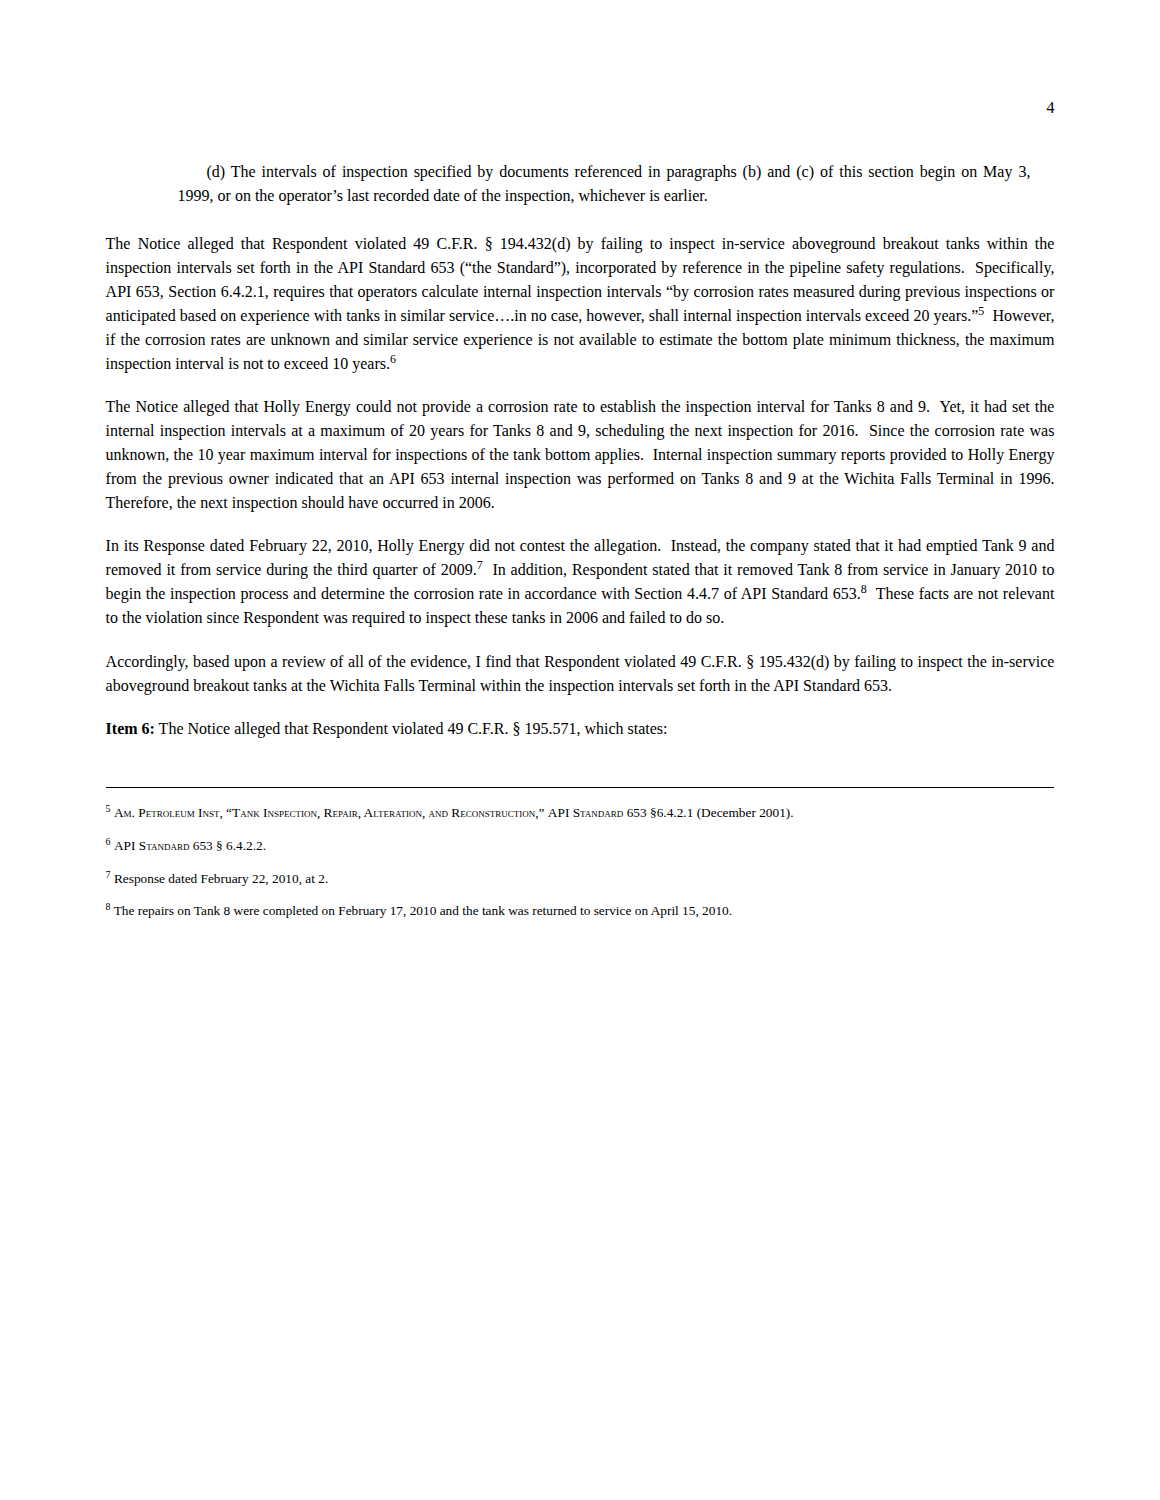4
(d) The intervals of inspection specified by documents referenced in paragraphs (b) and (c) of this section begin on May 3, 1999, or on the operator’s last recorded date of the inspection, whichever is earlier.
The Notice alleged that Respondent violated 49 C.F.R. § 194.432(d) by failing to inspect in-service aboveground breakout tanks within the inspection intervals set forth in the API Standard 653 (“the Standard”), incorporated by reference in the pipeline safety regulations. Specifically, API 653, Section 6.4.2.1, requires that operators calculate internal inspection intervals “by corrosion rates measured during previous inspections or anticipated based on experience with tanks in similar service….in no case, however, shall internal inspection intervals exceed 20 years.”5 However, if the corrosion rates are unknown and similar service experience is not available to estimate the bottom plate minimum thickness, the maximum inspection interval is not to exceed 10 years.6
The Notice alleged that Holly Energy could not provide a corrosion rate to establish the inspection interval for Tanks 8 and 9. Yet, it had set the internal inspection intervals at a maximum of 20 years for Tanks 8 and 9, scheduling the next inspection for 2016. Since the corrosion rate was unknown, the 10 year maximum interval for inspections of the tank bottom applies. Internal inspection summary reports provided to Holly Energy from the previous owner indicated that an API 653 internal inspection was performed on Tanks 8 and 9 at the Wichita Falls Terminal in 1996. Therefore, the next inspection should have occurred in 2006.
In its Response dated February 22, 2010, Holly Energy did not contest the allegation. Instead, the company stated that it had emptied Tank 9 and removed it from service during the third quarter of 2009.7 In addition, Respondent stated that it removed Tank 8 from service in January 2010 to begin the inspection process and determine the corrosion rate in accordance with Section 4.4.7 of API Standard 653.8 These facts are not relevant to the violation since Respondent was required to inspect these tanks in 2006 and failed to do so.
Accordingly, based upon a review of all of the evidence, I find that Respondent violated 49 C.F.R. § 195.432(d) by failing to inspect the in-service aboveground breakout tanks at the Wichita Falls Terminal within the inspection intervals set forth in the API Standard 653.
Item 6: The Notice alleged that Respondent violated 49 C.F.R. § 195.571, which states:
5 Am. Petroleum Inst, “Tank Inspection, Repair, Alteration, and Reconstruction,” API Standard 653 §6.4.2.1 (December 2001).
6 API Standard 653 § 6.4.2.2.
7 Response dated February 22, 2010, at 2.
8 The repairs on Tank 8 were completed on February 17, 2010 and the tank was returned to service on April 15, 2010.